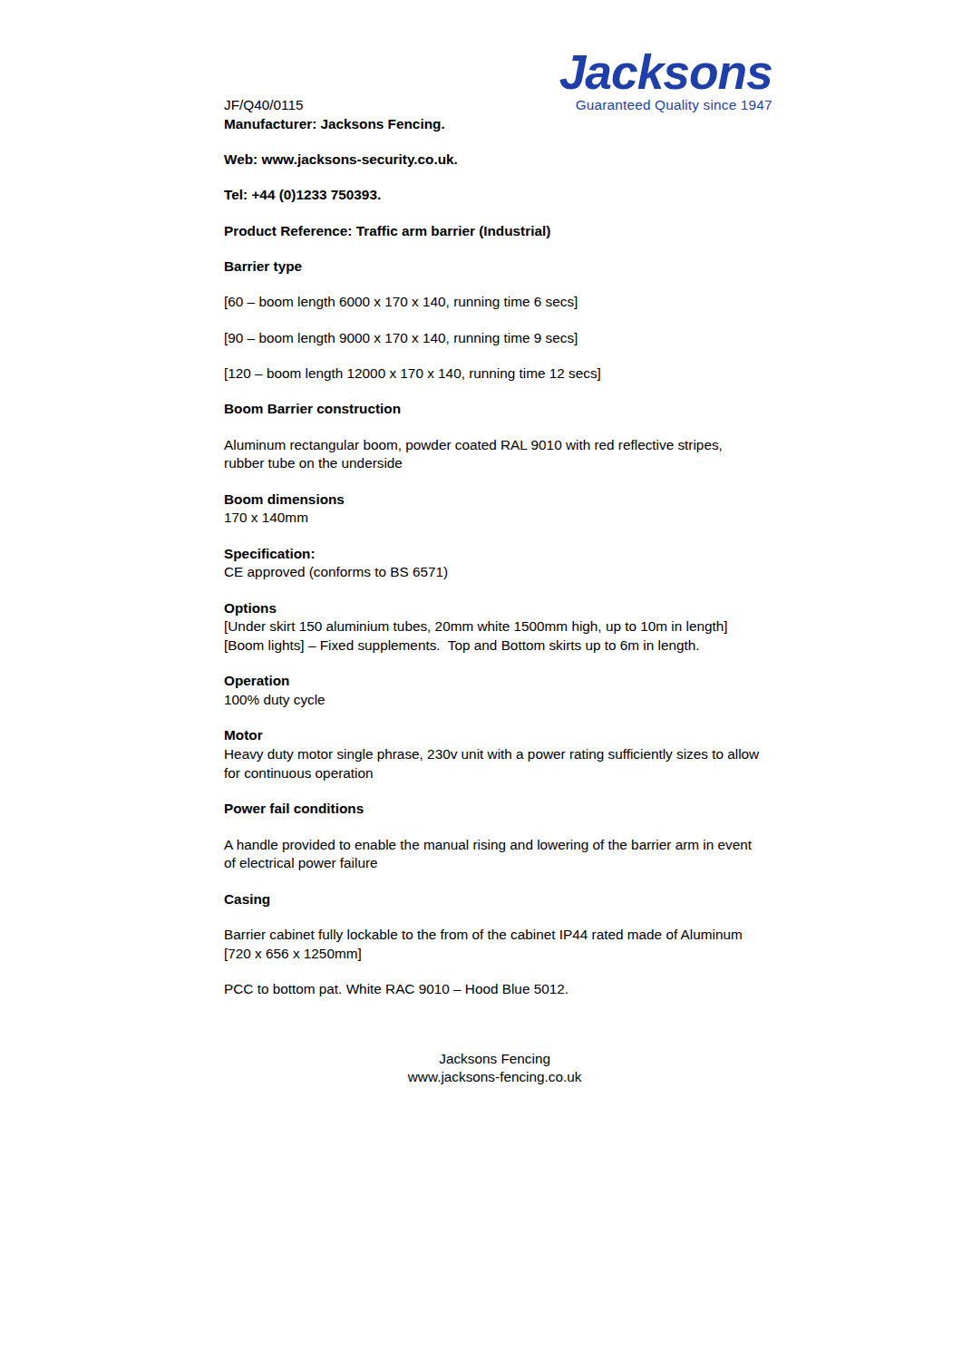Jacksons
Guaranteed Quality since 1947
JF/Q40/0115
Manufacturer: Jacksons Fencing.
Web: www.jacksons-security.co.uk.
Tel: +44 (0)1233 750393.
Product Reference: Traffic arm barrier (Industrial)
Barrier type
[60 – boom length 6000 x 170 x 140, running time 6 secs]
[90 – boom length 9000 x 170 x 140, running time 9 secs]
[120 – boom length 12000 x 170 x 140, running time 12 secs]
Boom Barrier construction
Aluminum rectangular boom, powder coated RAL 9010 with red reflective stripes, rubber tube on the underside
Boom dimensions
170 x 140mm
Specification:
CE approved (conforms to BS 6571)
Options
[Under skirt 150 aluminium tubes, 20mm white 1500mm high, up to 10m in length]
[Boom lights] – Fixed supplements. Top and Bottom skirts up to 6m in length.
Operation
100% duty cycle
Motor
Heavy duty motor single phrase, 230v unit with a power rating sufficiently sizes to allow for continuous operation
Power fail conditions
A handle provided to enable the manual rising and lowering of the barrier arm in event of electrical power failure
Casing
Barrier cabinet fully lockable to the from of the cabinet IP44 rated made of Aluminum [720 x 656 x 1250mm]
PCC to bottom pat. White RAC 9010 – Hood Blue 5012.
Jacksons Fencing
www.jacksons-fencing.co.uk